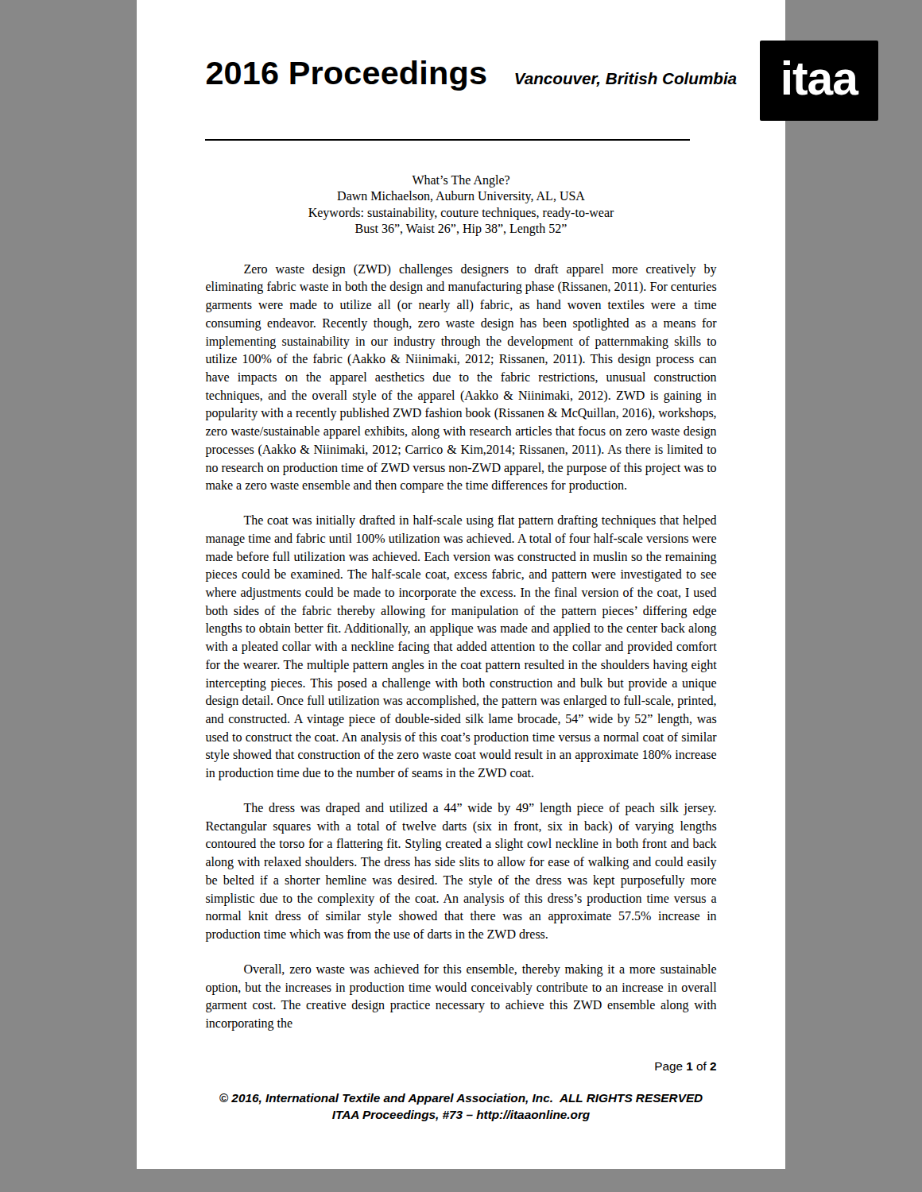2016 Proceedings
Vancouver, British Columbia
itaa
What’s The Angle?
Dawn Michaelson, Auburn University, AL, USA
Keywords: sustainability, couture techniques, ready-to-wear
Bust 36”, Waist 26”, Hip 38”, Length 52”
Zero waste design (ZWD) challenges designers to draft apparel more creatively by eliminating fabric waste in both the design and manufacturing phase (Rissanen, 2011). For centuries garments were made to utilize all (or nearly all) fabric, as hand woven textiles were a time consuming endeavor. Recently though, zero waste design has been spotlighted as a means for implementing sustainability in our industry through the development of patternmaking skills to utilize 100% of the fabric (Aakko & Niinimaki, 2012; Rissanen, 2011). This design process can have impacts on the apparel aesthetics due to the fabric restrictions, unusual construction techniques, and the overall style of the apparel (Aakko & Niinimaki, 2012). ZWD is gaining in popularity with a recently published ZWD fashion book (Rissanen & McQuillan, 2016), workshops, zero waste/sustainable apparel exhibits, along with research articles that focus on zero waste design processes (Aakko & Niinimaki, 2012; Carrico & Kim,2014; Rissanen, 2011). As there is limited to no research on production time of ZWD versus non-ZWD apparel, the purpose of this project was to make a zero waste ensemble and then compare the time differences for production.
The coat was initially drafted in half-scale using flat pattern drafting techniques that helped manage time and fabric until 100% utilization was achieved. A total of four half-scale versions were made before full utilization was achieved. Each version was constructed in muslin so the remaining pieces could be examined. The half-scale coat, excess fabric, and pattern were investigated to see where adjustments could be made to incorporate the excess. In the final version of the coat, I used both sides of the fabric thereby allowing for manipulation of the pattern pieces’ differing edge lengths to obtain better fit. Additionally, an applique was made and applied to the center back along with a pleated collar with a neckline facing that added attention to the collar and provided comfort for the wearer. The multiple pattern angles in the coat pattern resulted in the shoulders having eight intercepting pieces. This posed a challenge with both construction and bulk but provide a unique design detail. Once full utilization was accomplished, the pattern was enlarged to full-scale, printed, and constructed. A vintage piece of double-sided silk lame brocade, 54” wide by 52” length, was used to construct the coat. An analysis of this coat’s production time versus a normal coat of similar style showed that construction of the zero waste coat would result in an approximate 180% increase in production time due to the number of seams in the ZWD coat.
The dress was draped and utilized a 44” wide by 49” length piece of peach silk jersey. Rectangular squares with a total of twelve darts (six in front, six in back) of varying lengths contoured the torso for a flattering fit. Styling created a slight cowl neckline in both front and back along with relaxed shoulders. The dress has side slits to allow for ease of walking and could easily be belted if a shorter hemline was desired. The style of the dress was kept purposefully more simplistic due to the complexity of the coat. An analysis of this dress’s production time versus a normal knit dress of similar style showed that there was an approximate 57.5% increase in production time which was from the use of darts in the ZWD dress.
Overall, zero waste was achieved for this ensemble, thereby making it a more sustainable option, but the increases in production time would conceivably contribute to an increase in overall garment cost. The creative design practice necessary to achieve this ZWD ensemble along with incorporating the
Page 1 of 2
© 2016, International Textile and Apparel Association, Inc. ALL RIGHTS RESERVED
ITAA Proceedings, #73 – http://itaaonline.org